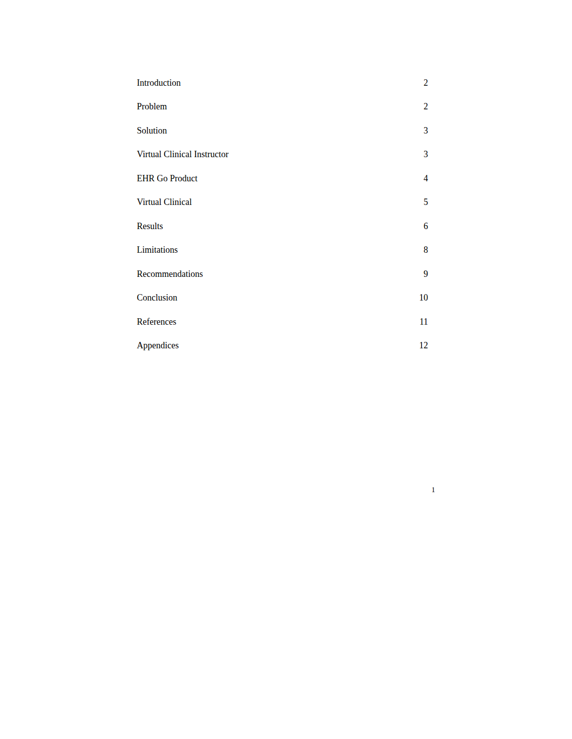| Introduction | 2 |
| Problem | 2 |
| Solution | 3 |
| Virtual Clinical Instructor | 3 |
| EHR Go Product | 4 |
| Virtual Clinical | 5 |
| Results | 6 |
| Limitations | 8 |
| Recommendations | 9 |
| Conclusion | 10 |
| References | 11 |
| Appendices | 12 |
1